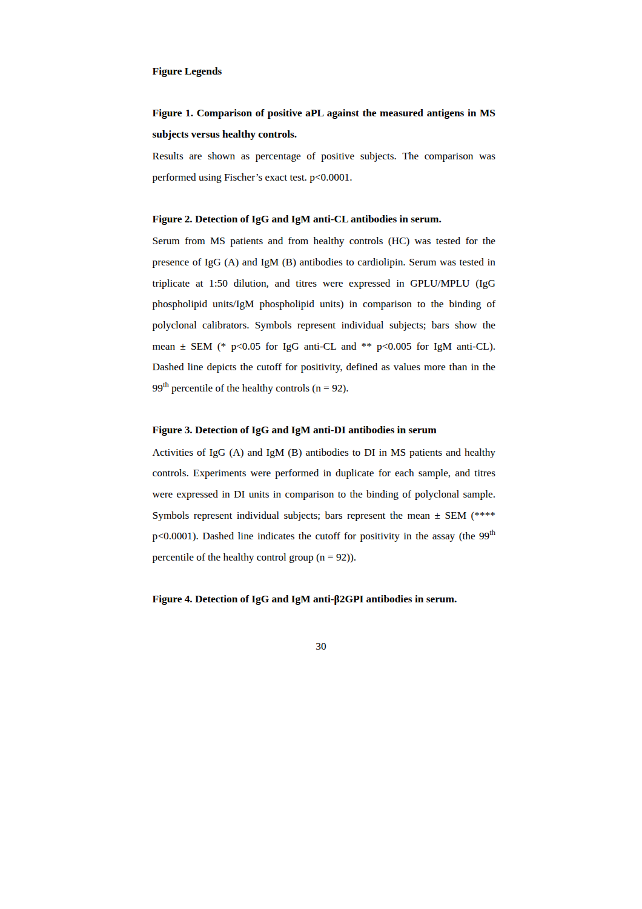Figure Legends
Figure 1. Comparison of positive aPL against the measured antigens in MS subjects versus healthy controls.
Results are shown as percentage of positive subjects. The comparison was performed using Fischer’s exact test. p<0.0001.
Figure 2. Detection of IgG and IgM anti-CL antibodies in serum.
Serum from MS patients and from healthy controls (HC) was tested for the presence of IgG (A) and IgM (B) antibodies to cardiolipin. Serum was tested in triplicate at 1:50 dilution, and titres were expressed in GPLU/MPLU (IgG phospholipid units/IgM phospholipid units) in comparison to the binding of polyclonal calibrators. Symbols represent individual subjects; bars show the mean ± SEM (* p<0.05 for IgG anti-CL and ** p<0.005 for IgM anti-CL). Dashed line depicts the cutoff for positivity, defined as values more than in the 99th percentile of the healthy controls (n = 92).
Figure 3. Detection of IgG and IgM anti-DI antibodies in serum
Activities of IgG (A) and IgM (B) antibodies to DI in MS patients and healthy controls. Experiments were performed in duplicate for each sample, and titres were expressed in DI units in comparison to the binding of polyclonal sample. Symbols represent individual subjects; bars represent the mean ± SEM (**** p<0.0001). Dashed line indicates the cutoff for positivity in the assay (the 99th percentile of the healthy control group (n = 92)).
Figure 4. Detection of IgG and IgM anti-β2GPI antibodies in serum.
30